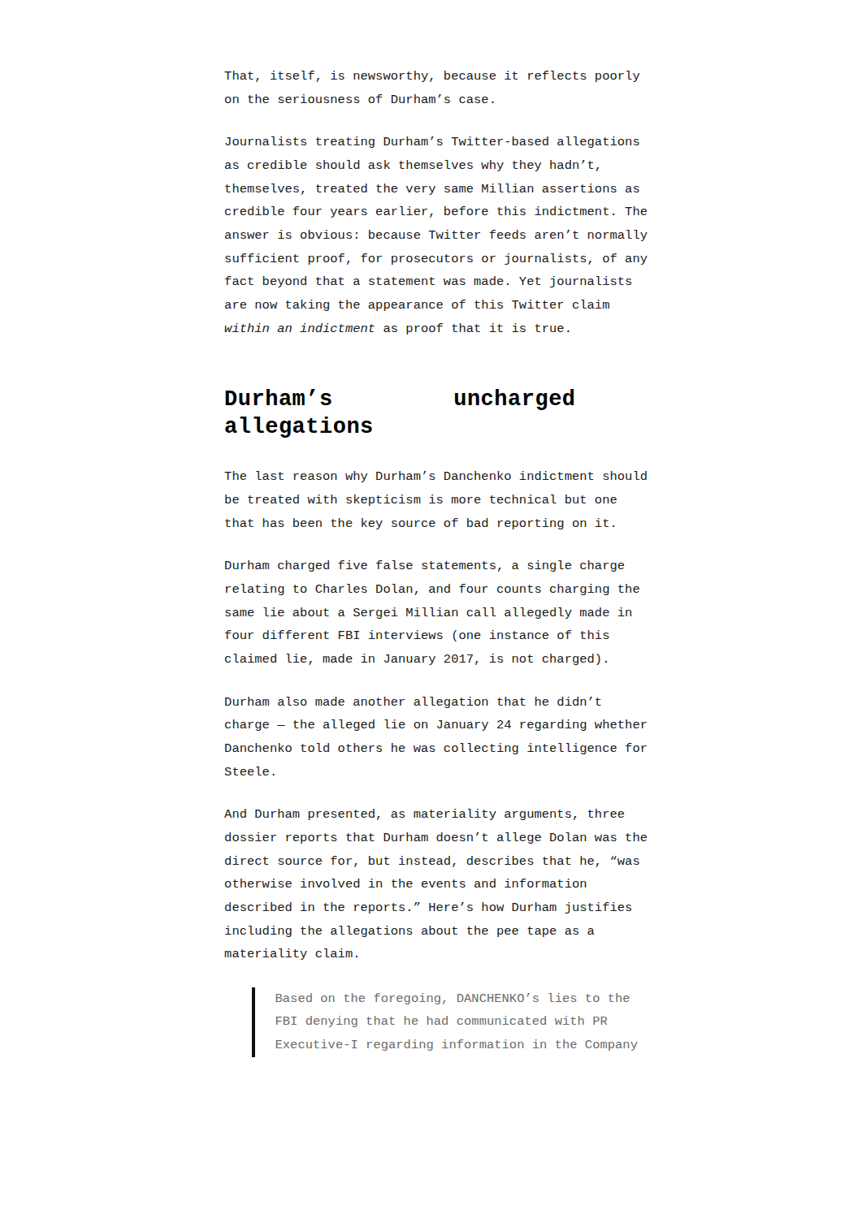That, itself, is newsworthy, because it reflects poorly on the seriousness of Durham’s case.
Journalists treating Durham’s Twitter-based allegations as credible should ask themselves why they hadn’t, themselves, treated the very same Millian assertions as credible four years earlier, before this indictment. The answer is obvious: because Twitter feeds aren’t normally sufficient proof, for prosecutors or journalists, of any fact beyond that a statement was made. Yet journalists are now taking the appearance of this Twitter claim within an indictment as proof that it is true.
Durham’s uncharged allegations
The last reason why Durham’s Danchenko indictment should be treated with skepticism is more technical but one that has been the key source of bad reporting on it.
Durham charged five false statements, a single charge relating to Charles Dolan, and four counts charging the same lie about a Sergei Millian call allegedly made in four different FBI interviews (one instance of this claimed lie, made in January 2017, is not charged).
Durham also made another allegation that he didn’t charge — the alleged lie on January 24 regarding whether Danchenko told others he was collecting intelligence for Steele.
And Durham presented, as materiality arguments, three dossier reports that Durham doesn’t allege Dolan was the direct source for, but instead, describes that he, “was otherwise involved in the events and information described in the reports.” Here’s how Durham justifies including the allegations about the pee tape as a materiality claim.
Based on the foregoing, DANCHENKO’s lies to the FBI denying that he had communicated with PR Executive-I regarding information in the Company